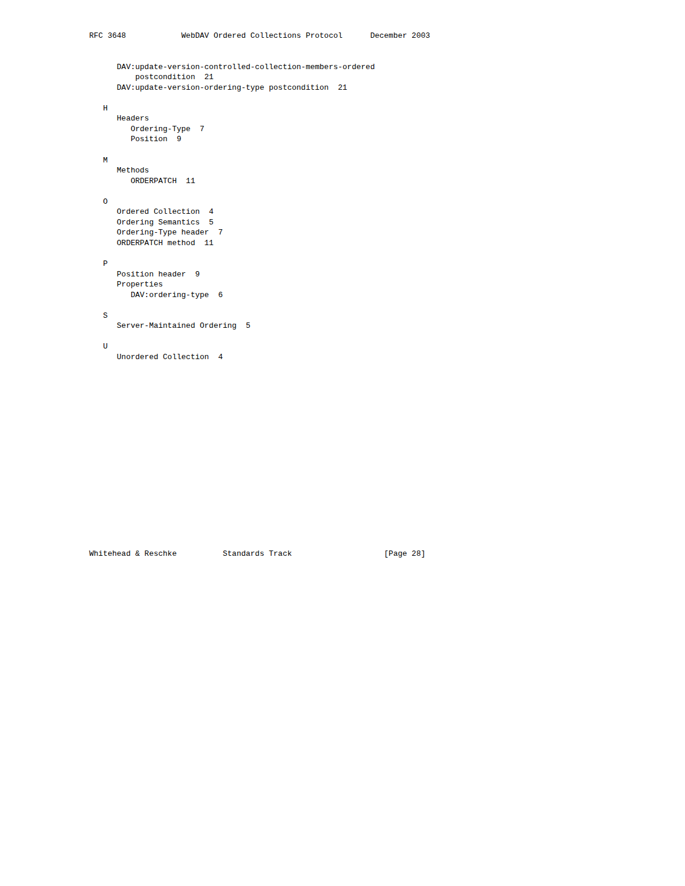RFC 3648            WebDAV Ordered Collections Protocol      December 2003


      DAV:update-version-controlled-collection-members-ordered
          postcondition  21
      DAV:update-version-ordering-type postcondition  21

   H
      Headers
         Ordering-Type  7
         Position  9

   M
      Methods
         ORDERPATCH  11

   O
      Ordered Collection  4
      Ordering Semantics  5
      Ordering-Type header  7
      ORDERPATCH method  11

   P
      Position header  9
      Properties
         DAV:ordering-type  6

   S
      Server-Maintained Ordering  5

   U
      Unordered Collection  4


















Whitehead & Reschke          Standards Track                    [Page 28]